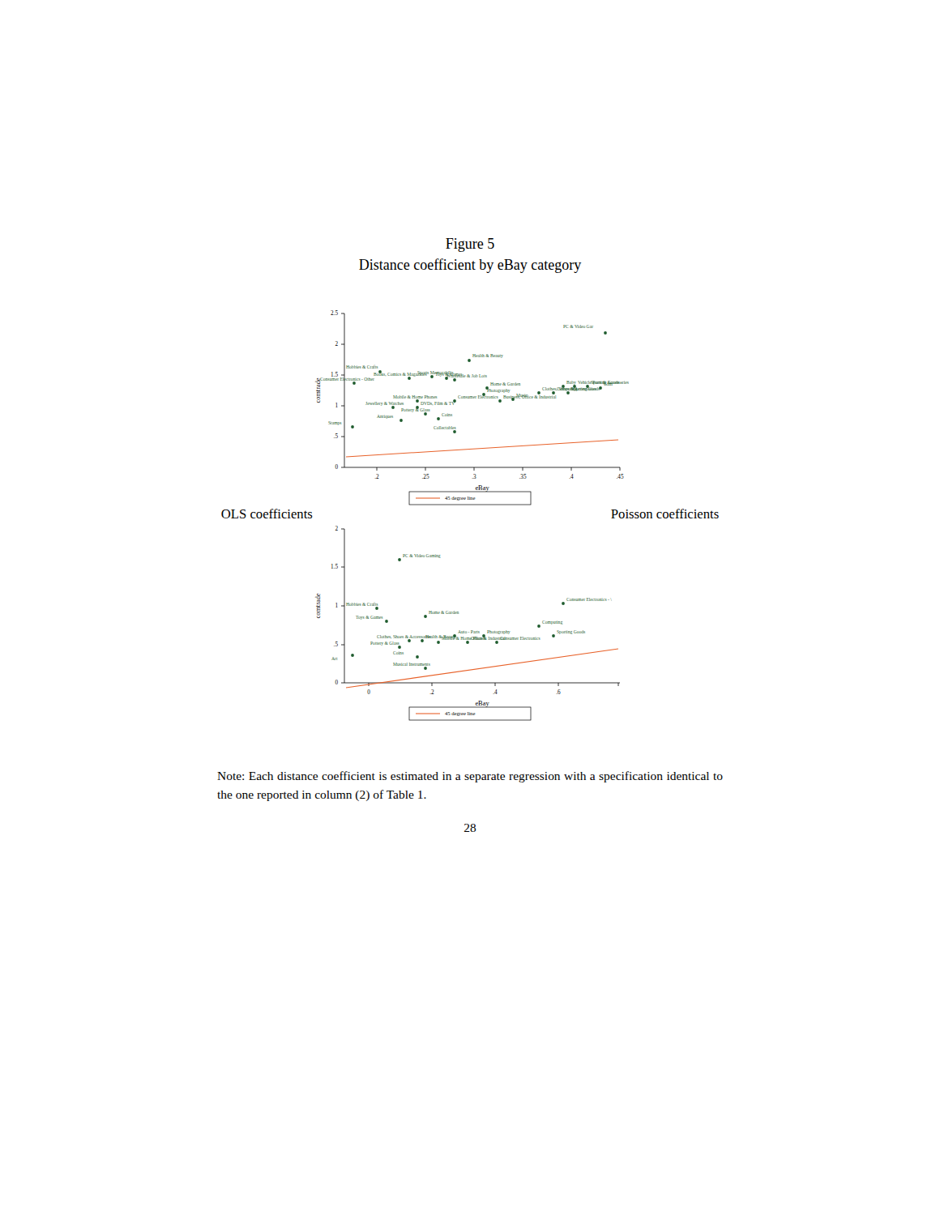Figure 5 Distance coefficient by eBay category
0 .5 1 1.5 2 2.5 comtrade .2 .25 .3 .35 .4 .45 eBay PC & Video Gar Health & Beauty Hobbies & Crafts Books, Comics & Magazines Sports Memorabilia Toys & Games Wholesale & Job Lots Consumer Electronics - Other Home & Garden Baby Vehicle Parts & Accessories Sporting Goods - Gam Photography Clothes, Shoes & Accessories Computing Sporting Goods Mobile & Home Phones Consumer Electronics Business, Office & Industrial Music Jewellery & Watches DVDs, Film & TV Pottery & Glass Coins Antiques Stamps Collectables 45 degree line
OLS coefficients Poisson coefficients
0 .5 1 1.5 2 comtrade 0 .2 .4 .6 eBay PC & Video Gaming Consumer Electronics - \ Hobbies & Crafts Home & Garden Toys & Games Computing Auto - Parts Photography Sporting Goods Clothes, Shoes & Accessories Health & Beauty Mobile & Home Phones Office & Industrial Consumer Electronics Pottery & Glass Coins Art Musical Instruments 45 degree line
Note: Each distance coefficient is estimated in a separate regression with a specification identical to the one reported in column (2) of Table 1.
28